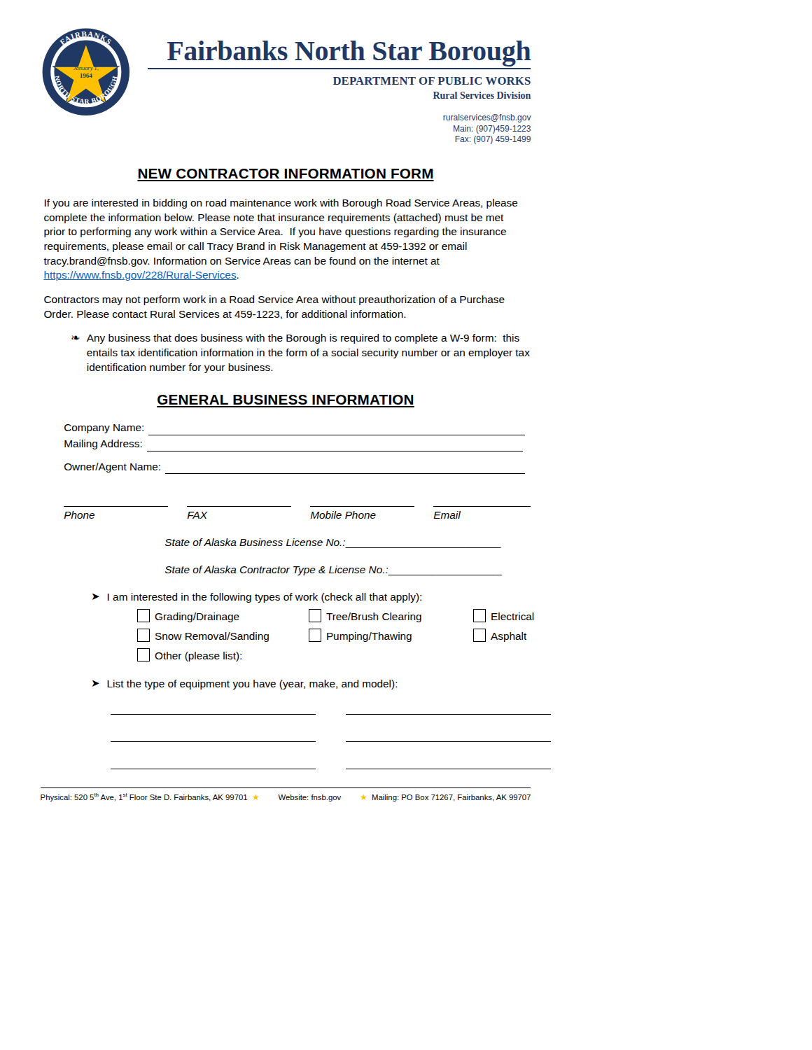January 1, 1964 FAIRBANKS NORTH STAR BOROUGH
Fairbanks North Star Borough
DEPARTMENT OF PUBLIC WORKS
Rural Services Division
ruralservices@fnsb.gov
Main: (907)459-1223
Fax: (907) 459-1499
NEW CONTRACTOR INFORMATION FORM
If you are interested in bidding on road maintenance work with Borough Road Service Areas, please complete the information below. Please note that insurance requirements (attached) must be met prior to performing any work within a Service Area. If you have questions regarding the insurance requirements, please email or call Tracy Brand in Risk Management at 459-1392 or email tracy.brand@fnsb.gov. Information on Service Areas can be found on the internet at https://www.fnsb.gov/228/Rural-Services.
Contractors may not perform work in a Road Service Area without preauthorization of a Purchase Order. Please contact Rural Services at 459-1223, for additional information.
❧ Any business that does business with the Borough is required to complete a W-9 form: this entails tax identification information in the form of a social security number or an employer tax identification number for your business.
GENERAL BUSINESS INFORMATION
Company Name:
Mailing Address:
Owner/Agent Name:
Phone
FAX
Mobile Phone
Email
State of Alaska Business License No.:__________________________
State of Alaska Contractor Type & License No.:___________________
➤
I am interested in the following types of work (check all that apply):
| Grading/Drainage | Tree/Brush Clearing | Electrical |
| Snow Removal/Sanding | Pumping/Thawing | Asphalt |
| Other (please list): | | |
➤
List the type of equipment you have (year, make, and model):
Physical: 520 5th Ave, 1st Floor Ste D. Fairbanks, AK 99701 ★ Website: fnsb.gov ★ Mailing: PO Box 71267, Fairbanks, AK 99707